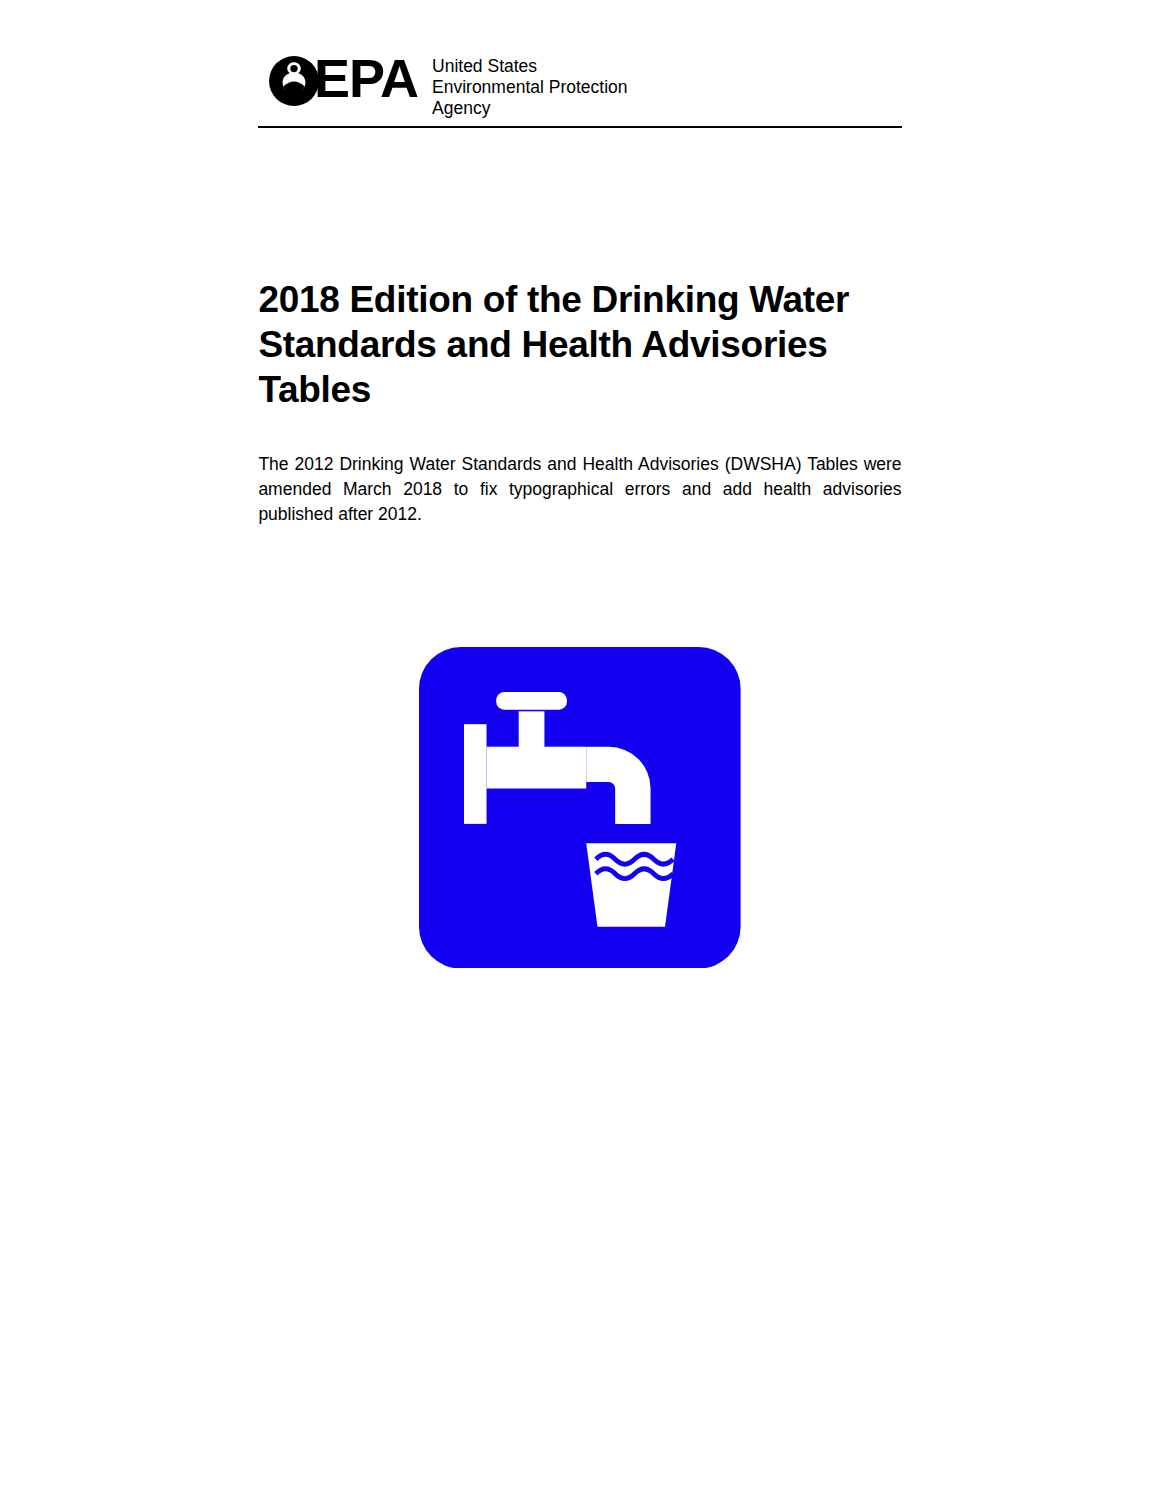EPA
United States
Environmental Protection
Agency
2018 Edition of the Drinking Water Standards and Health Advisories Tables
The 2012 Drinking Water Standards and Health Advisories (DWSHA) Tables were amended March 2018 to fix typographical errors and add health advisories published after 2012.